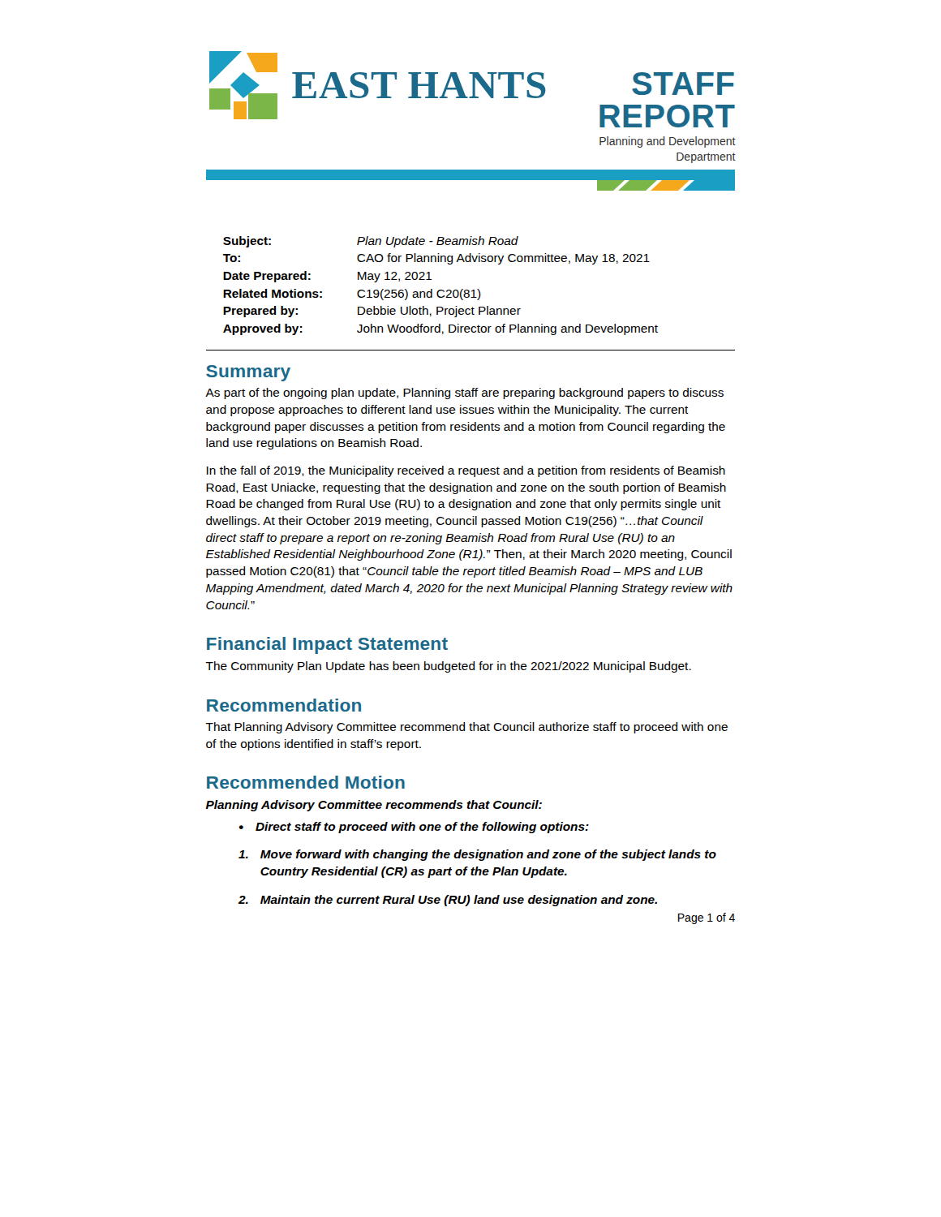EAST HANTS
STAFF REPORT
Planning and Development Department
| Subject: | Plan Update - Beamish Road |
| To: | CAO for Planning Advisory Committee, May 18, 2021 |
| Date Prepared: | May 12, 2021 |
| Related Motions: | C19(256) and C20(81) |
| Prepared by: | Debbie Uloth, Project Planner |
| Approved by: | John Woodford, Director of Planning and Development |
Summary
As part of the ongoing plan update, Planning staff are preparing background papers to discuss and propose approaches to different land use issues within the Municipality. The current background paper discusses a petition from residents and a motion from Council regarding the land use regulations on Beamish Road.
In the fall of 2019, the Municipality received a request and a petition from residents of Beamish Road, East Uniacke, requesting that the designation and zone on the south portion of Beamish Road be changed from Rural Use (RU) to a designation and zone that only permits single unit dwellings. At their October 2019 meeting, Council passed Motion C19(256) “…that Council direct staff to prepare a report on re-zoning Beamish Road from Rural Use (RU) to an Established Residential Neighbourhood Zone (R1).” Then, at their March 2020 meeting, Council passed Motion C20(81) that “Council table the report titled Beamish Road – MPS and LUB Mapping Amendment, dated March 4, 2020 for the next Municipal Planning Strategy review with Council.”
Financial Impact Statement
The Community Plan Update has been budgeted for in the 2021/2022 Municipal Budget.
Recommendation
That Planning Advisory Committee recommend that Council authorize staff to proceed with one of the options identified in staff’s report.
Recommended Motion
Planning Advisory Committee recommends that Council:
Direct staff to proceed with one of the following options:
Move forward with changing the designation and zone of the subject lands to Country Residential (CR) as part of the Plan Update.
Maintain the current Rural Use (RU) land use designation and zone.
Page 1 of 4